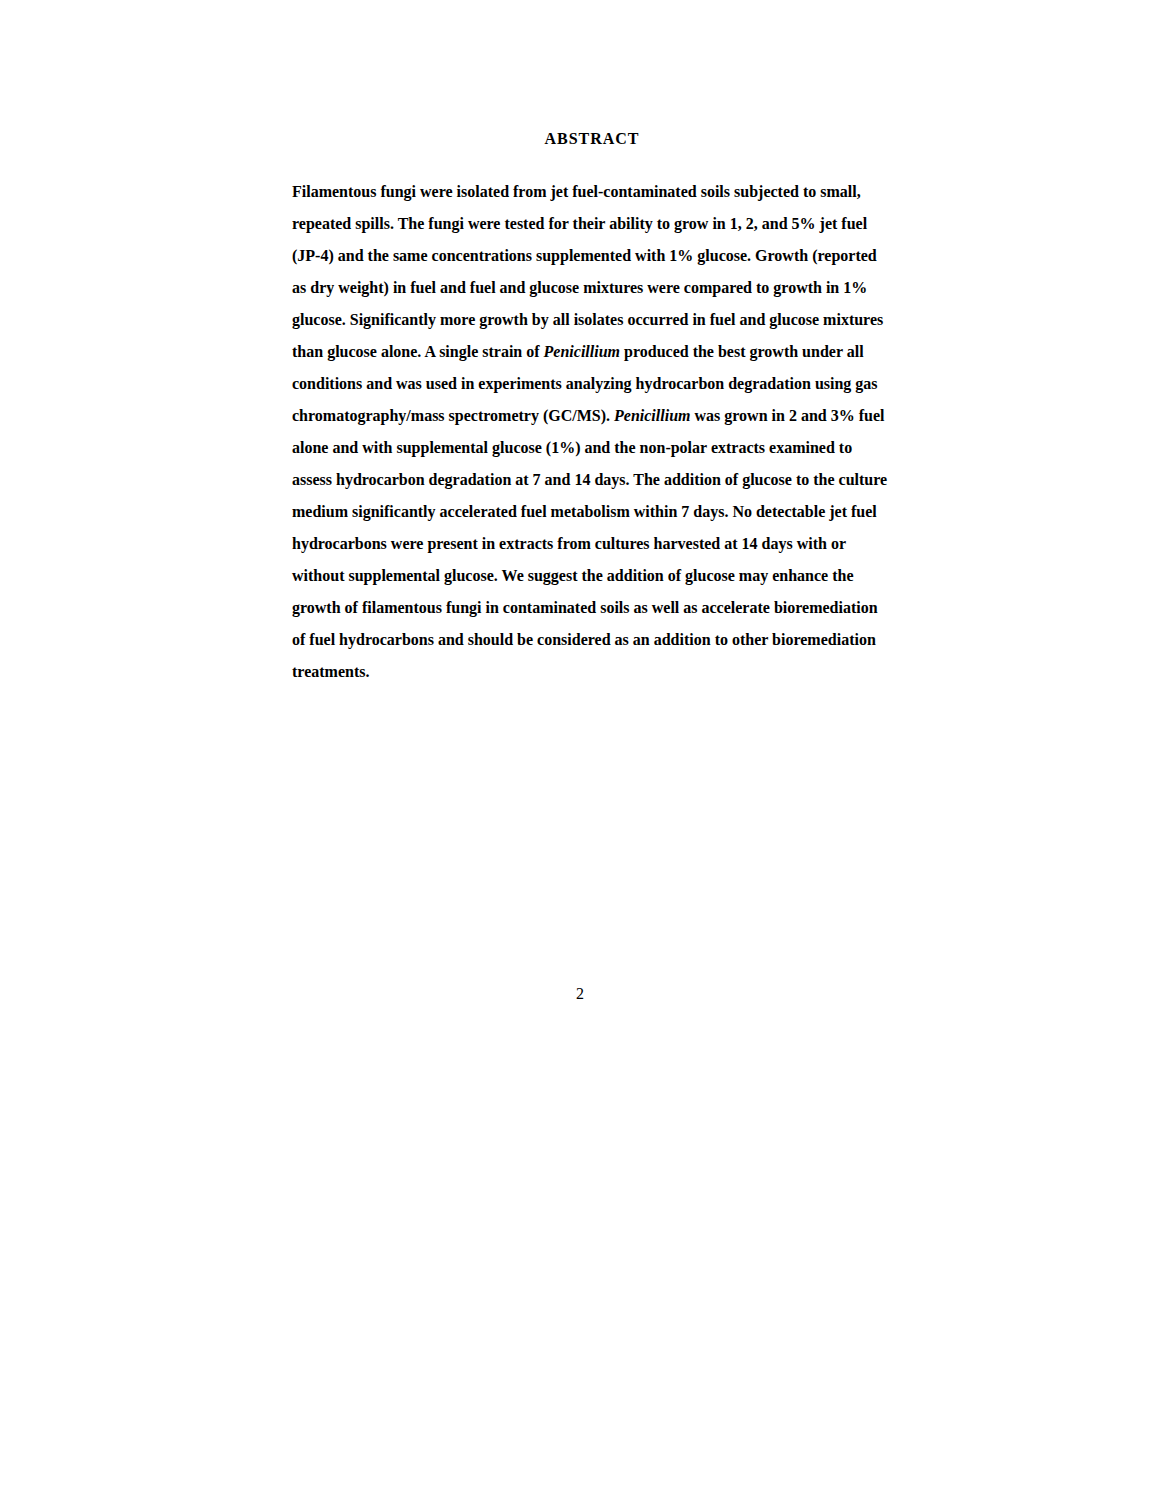ABSTRACT
Filamentous fungi were isolated from jet fuel-contaminated soils subjected to small, repeated spills. The fungi were tested for their ability to grow in 1, 2, and 5% jet fuel (JP-4) and the same concentrations supplemented with 1% glucose. Growth (reported as dry weight) in fuel and fuel and glucose mixtures were compared to growth in 1% glucose. Significantly more growth by all isolates occurred in fuel and glucose mixtures than glucose alone. A single strain of Penicillium produced the best growth under all conditions and was used in experiments analyzing hydrocarbon degradation using gas chromatography/mass spectrometry (GC/MS). Penicillium was grown in 2 and 3% fuel alone and with supplemental glucose (1%) and the non-polar extracts examined to assess hydrocarbon degradation at 7 and 14 days. The addition of glucose to the culture medium significantly accelerated fuel metabolism within 7 days. No detectable jet fuel hydrocarbons were present in extracts from cultures harvested at 14 days with or without supplemental glucose. We suggest the addition of glucose may enhance the growth of filamentous fungi in contaminated soils as well as accelerate bioremediation of fuel hydrocarbons and should be considered as an addition to other bioremediation treatments.
2